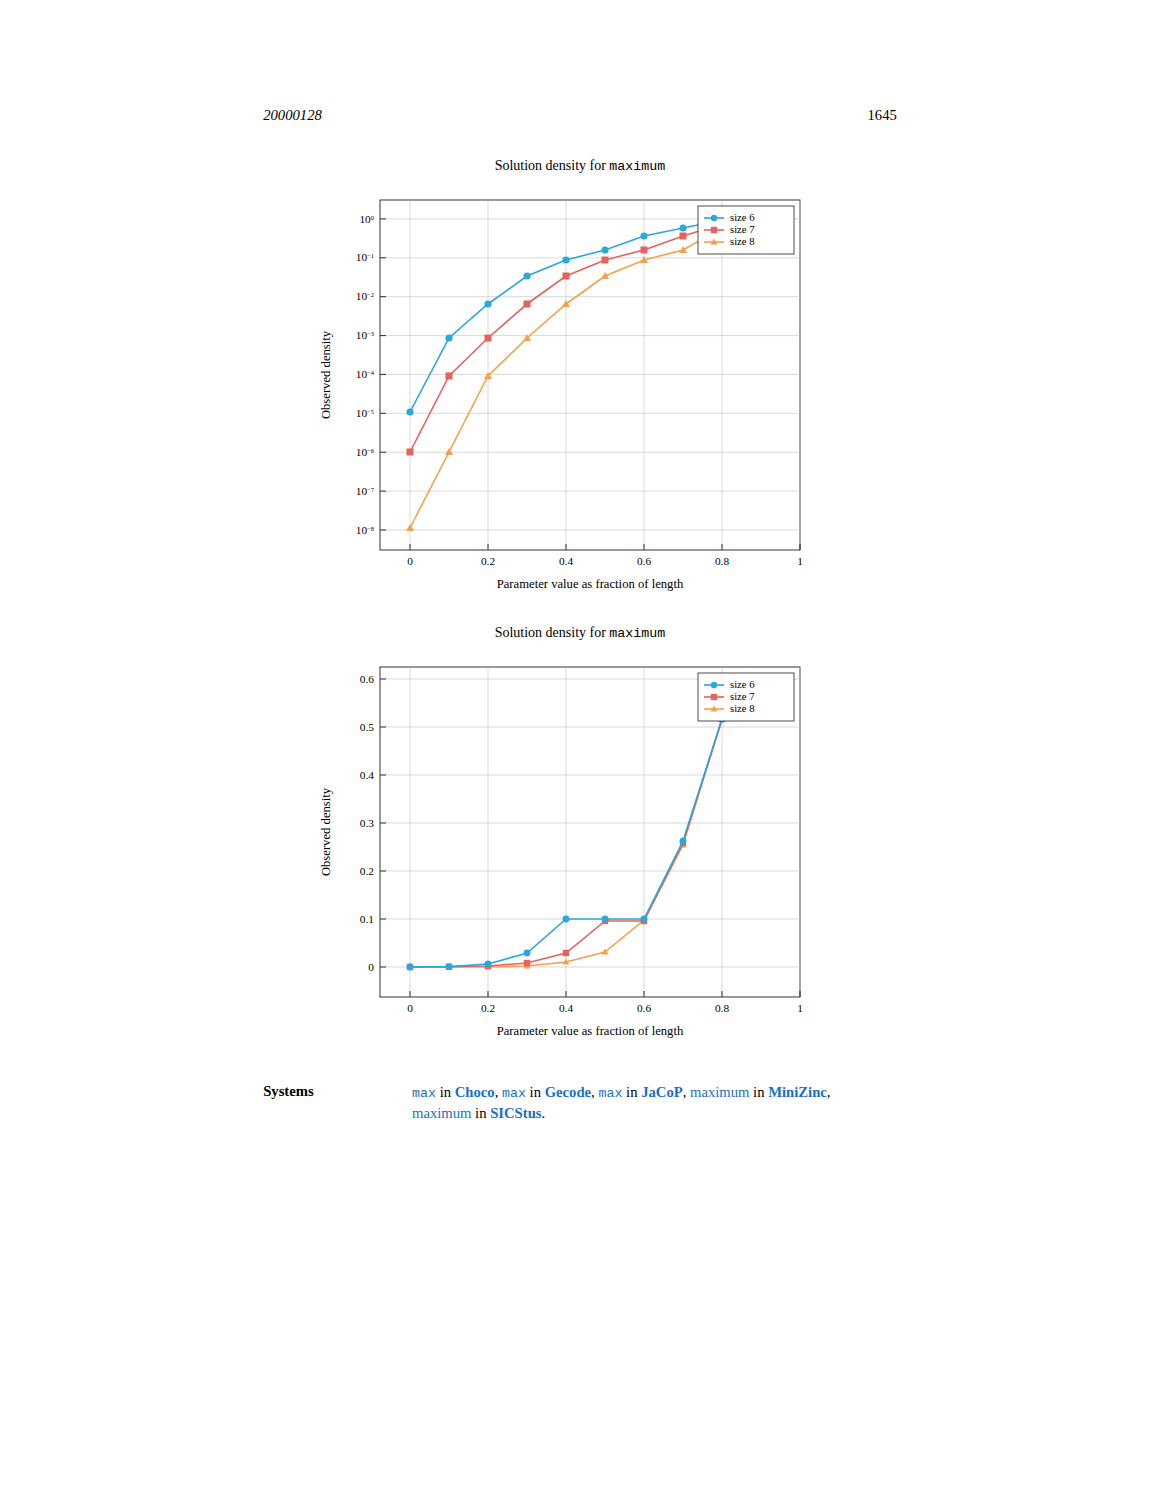20000128
1645
Solution density for maximum
100 10−1 10−2 10−3 10−4 10−5 10−6 10−7 10−8 0 0.2 0.4 0.6 0.8 1 Parameter value as fraction of length Observed density size 6 size 7 size 8
Solution density for maximum
0 0.1 0.2 0.3 0.4 0.5 0.6 0 0.2 0.4 0.6 0.8 1 Parameter value as fraction of length Observed density size 6 size 7 size 8
Systems
max in Choco, max in Gecode, max in JaCoP, maximum in MiniZinc, maximum in SICStus.